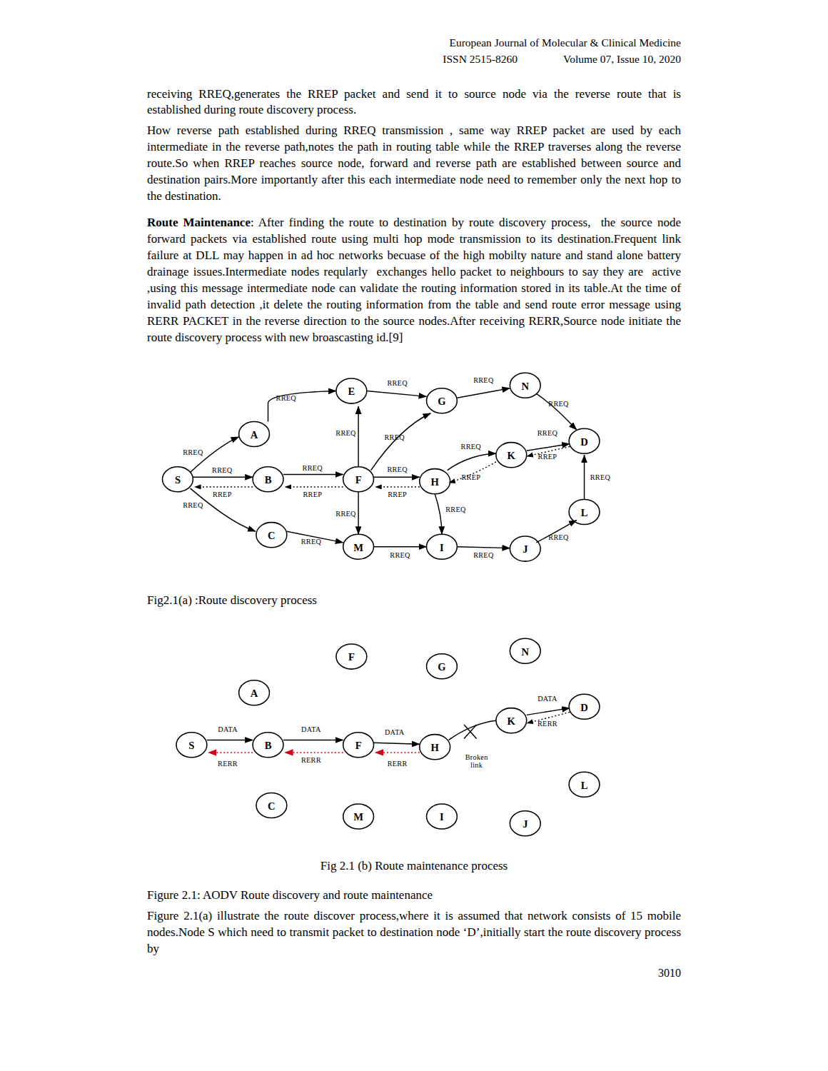European Journal of Molecular & Clinical Medicine ISSN 2515-8260 Volume 07, Issue 10, 2020
receiving RREQ,generates the RREP packet and send it to source node via the reverse route that is established during route discovery process.
How reverse path established during RREQ transmission , same way RREP packet are used by each intermediate in the reverse path,notes the path in routing table while the RREP traverses along the reverse route.So when RREP reaches source node, forward and reverse path are established between source and destination pairs.More importantly after this each intermediate node need to remember only the next hop to the destination.
Route Maintenance: After finding the route to destination by route discovery process, the source node forward packets via established route using multi hop mode transmission to its destination.Frequent link failure at DLL may happen in ad hoc networks becuase of the high mobilty nature and stand alone battery drainage issues.Intermediate nodes reqularly exchanges hello packet to neighbours to say they are active ,using this message intermediate node can validate the routing information stored in its table.At the time of invalid path detection ,it delete the routing information from the table and send route error message using RERR PACKET in the reverse direction to the source nodes.After receiving RERR,Source node initiate the route discovery process with new broascasting id.[9]
S A B C E F M G H I N K J D L RREQ RREQ RREQ RREQ RREQ RREQ RREQ RREQ RREQ RREQ RREQ RREQ RREQ RREQ RREQ RREQ RREQ RREQ RREQ RREQ RREP RREP RREP RREP RREP
Fig2.1(a) :Route discovery process
S B F H K D A F G N C M I J L DATA DATA DATA Broken link DATA RERR RERR RERR RERR
Fig 2.1 (b) Route maintenance process
Figure 2.1: AODV Route discovery and route maintenance
Figure 2.1(a) illustrate the route discover process,where it is assumed that network consists of 15 mobile nodes.Node S which need to transmit packet to destination node ‘D’,initially start the route discovery process by
3010